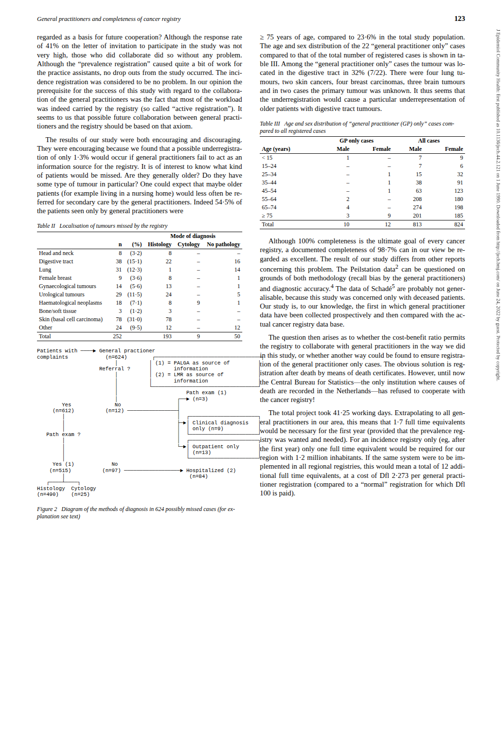General practitioners and completeness of cancer registry 123
J Epidemiol Community Health: first published as 10.1136/jech.44.2.121 on 1 June 1990. Downloaded from http://jech.bmj.com/ on June 24, 2022 by guest. Protected by copyright.
regarded as a basis for future cooperation? Although the response rate of 41% on the letter of invitation to participate in the study was not very high, those who did collaborate did so without any problem. Although the “prevalence registration” caused quite a bit of work for the practice assistants, no drop outs from the study occurred. The incidence registration was considered to be no problem. In our opinion the prerequisite for the success of this study with regard to the collaboration of the general practitioners was the fact that most of the workload was indeed carried by the registry (so called “active registration”). It seems to us that possible future collaboration between general practitioners and the registry should be based on that axiom.
The results of our study were both encouraging and discouraging. They were encouraging because we found that a possible underregistration of only 1·3% would occur if general practitioners fail to act as an information source for the registry. It is of interest to know what kind of patients would be missed. Are they generally older? Do they have some type of tumour in particular? One could expect that maybe older patients (for example living in a nursing home) would less often be referred for secondary care by the general practitioners. Indeed 54·5% of the patients seen only by general practitioners were
Table II Localisation of tumours missed by the registry
| | n | (%) | Mode of diagnosis |
| --- | --- | --- | --- |
| Histology | Cytology | No pathology |
| Head and neck | 8 | (3·2) | 8 | – | – |
| Digestive tract | 38 | (15·1) | 22 | – | 16 |
| Lung | 31 | (12·3) | 1 | – | 14 |
| Female breast | 9 | (3·6) | 8 | – | 1 |
| Gynaecological tumours | 14 | (5·6) | 13 | – | 1 |
| Urological tumours | 29 | (11·5) | 24 | – | 5 |
| Haematological neoplasms | 18 | (7·1) | 8 | 9 | 1 |
| Bone/soft tissue | 3 | (1·2) | 3 | – | – |
| Skin (basal cell carcinoma) | 78 | (31·0) | 78 | – | – |
| Other | 24 | (9·5) | 12 | – | 12 |
| Total | 252 | | 193 | 9 | 50 |
Patients with ────► General practioner
complaints            (n=624)        ┌──────────────────────────────────┐
                         │          │ (1) = PALGA as source of         │
                    Referral ?      │       information                │
                         │          │ (2) = LMR as source of           │
                         │          │       information                │
                         │          └──────────────────────────────────┘
                         │                      Path exam (1)
                         │                   ┌──► (n=3)
        Yes              No                  │
     (n=612)          (n=12) ────────────────┤
        │                                    │  ┌──────────────────────┐
        │                                    ├─►│ Clinical diagnosis   │
        │                                    │  │ only (n=9)           │
   Path exam ?                               │  └──────────────────────┘
        │                                    │  ┌──────────────────────┐
        │                                    └─►│ Outpatient only      │
        │                                       │ (n=13)               │
        │                                       └──────────────────────┘
     Yes (1)            No
    (n=515)          (n=97) ──────────────────► Hospitalized (2)
        │                                        (n=84)
   ┌────┴────┐
Histology  Cytology
(n=490)    (n=25)
  
Flow diagram: 624 patients with complaints seen by general practitioner. Referral: yes (n=612) or no (n=12). Of the 12 not referred, 3 had pathological examination (PALGA as source of information), 9 had clinical diagnosis only, and 13 were outpatient only. Of the 612 referred, pathological examination yes (n=515) leading to histology (n=490) and cytology (n=25); no (n=97) of whom 84 were hospitalized (LMR as source of information).
Figure 2 Diagram of the methods of diagnosis in 624 possibly missed cases (for explanation see text)
≥ 75 years of age, compared to 23·6% in the total study population. The age and sex distribution of the 22 “general practitioner only” cases compared to that of the total number of registered cases is shown in table III. Among the “general practitioner only” cases the tumour was located in the digestive tract in 32% (7/22). There were four lung tumours, two skin cancers, four breast carcinomas, three brain tumours and in two cases the primary tumour was unknown. It thus seems that the underregistration would cause a particular underrepresentation of older patients with digestive tract tumours.
Table III Age and sex distribution of “general practitioner (GP) only” cases compared to all registered cases
| Age (years) | GP only cases | All cases |
| --- | --- | --- |
| Male | Female | Male | Female |
| < 15 | 1 | – | 7 | 9 |
| 15–24 | – | – | 7 | 6 |
| 25–34 | – | 1 | 15 | 32 |
| 35–44 | – | 1 | 38 | 91 |
| 45–54 | – | 1 | 63 | 123 |
| 55–64 | 2 | – | 208 | 180 |
| 65–74 | 4 | – | 274 | 198 |
| ≥ 75 | 3 | 9 | 201 | 185 |
| Total | 10 | 12 | 813 | 824 |
Although 100% completeness is the ultimate goal of every cancer registry, a documented completeness of 98·7% can in our view be regarded as excellent. The result of our study differs from other reports concerning this problem. The Peilstation data2 can be questioned on grounds of both methodology (recall bias by the general practitioners) and diagnostic accuracy.4 The data of Schadé5 are probably not generalisable, because this study was concerned only with deceased patients. Our study is, to our knowledge, the first in which general practitioner data have been collected prospectively and then compared with the actual cancer registry data base.
The question then arises as to whether the cost-benefit ratio permits the registry to collaborate with general practitioners in the way we did in this study, or whether another way could be found to ensure registration of the general practitioner only cases. The obvious solution is registration after death by means of death certificates. However, until now the Central Bureau for Statistics—the only institution where causes of death are recorded in the Netherlands—has refused to cooperate with the cancer registry!
The total project took 41·25 working days. Extrapolating to all general practitioners in our area, this means that 1·7 full time equivalents would be necessary for the first year (provided that the prevalence registry was wanted and needed). For an incidence registry only (eg, after the first year) only one full time equivalent would be required for our region with 1·2 million inhabitants. If the same system were to be implemented in all regional registries, this would mean a total of 12 additional full time equivalents, at a cost of Dfl 2·273 per general practitioner registration (compared to a “normal” registration for which Dfl 100 is paid).